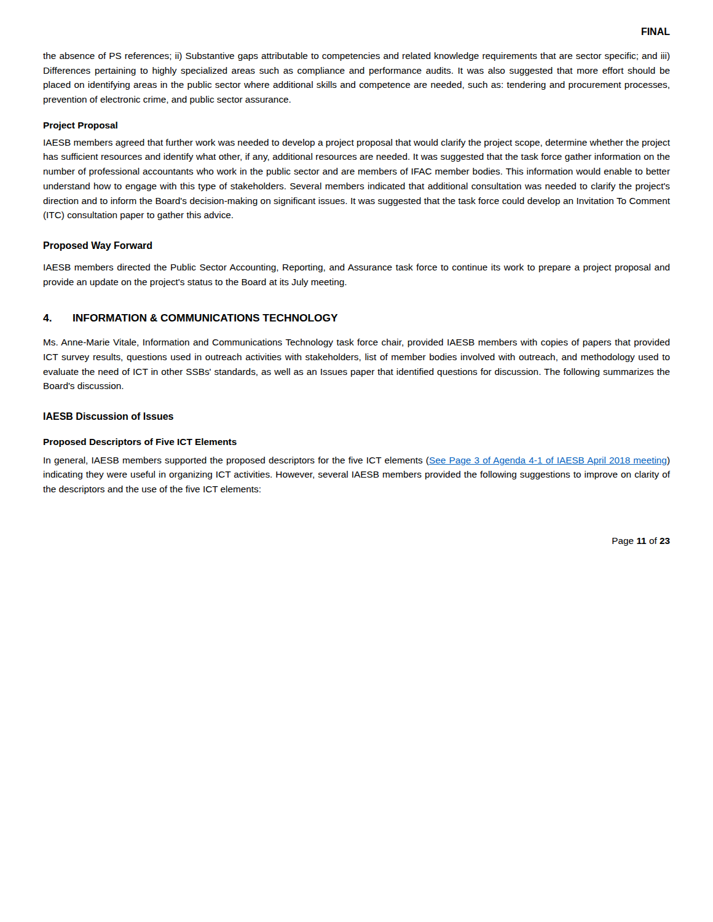FINAL
the absence of PS references; ii) Substantive gaps attributable to competencies and related knowledge requirements that are sector specific; and iii) Differences pertaining to highly specialized areas such as compliance and performance audits. It was also suggested that more effort should be placed on identifying areas in the public sector where additional skills and competence are needed, such as: tendering and procurement processes, prevention of electronic crime, and public sector assurance.
Project Proposal
IAESB members agreed that further work was needed to develop a project proposal that would clarify the project scope, determine whether the project has sufficient resources and identify what other, if any, additional resources are needed. It was suggested that the task force gather information on the number of professional accountants who work in the public sector and are members of IFAC member bodies. This information would enable to better understand how to engage with this type of stakeholders. Several members indicated that additional consultation was needed to clarify the project's direction and to inform the Board's decision-making on significant issues. It was suggested that the task force could develop an Invitation To Comment (ITC) consultation paper to gather this advice.
Proposed Way Forward
IAESB members directed the Public Sector Accounting, Reporting, and Assurance task force to continue its work to prepare a project proposal and provide an update on the project's status to the Board at its July meeting.
4. INFORMATION & COMMUNICATIONS TECHNOLOGY
Ms. Anne-Marie Vitale, Information and Communications Technology task force chair, provided IAESB members with copies of papers that provided ICT survey results, questions used in outreach activities with stakeholders, list of member bodies involved with outreach, and methodology used to evaluate the need of ICT in other SSBs' standards, as well as an Issues paper that identified questions for discussion. The following summarizes the Board's discussion.
IAESB Discussion of Issues
Proposed Descriptors of Five ICT Elements
In general, IAESB members supported the proposed descriptors for the five ICT elements (See Page 3 of Agenda 4-1 of IAESB April 2018 meeting) indicating they were useful in organizing ICT activities. However, several IAESB members provided the following suggestions to improve on clarity of the descriptors and the use of the five ICT elements:
Page 11 of 23